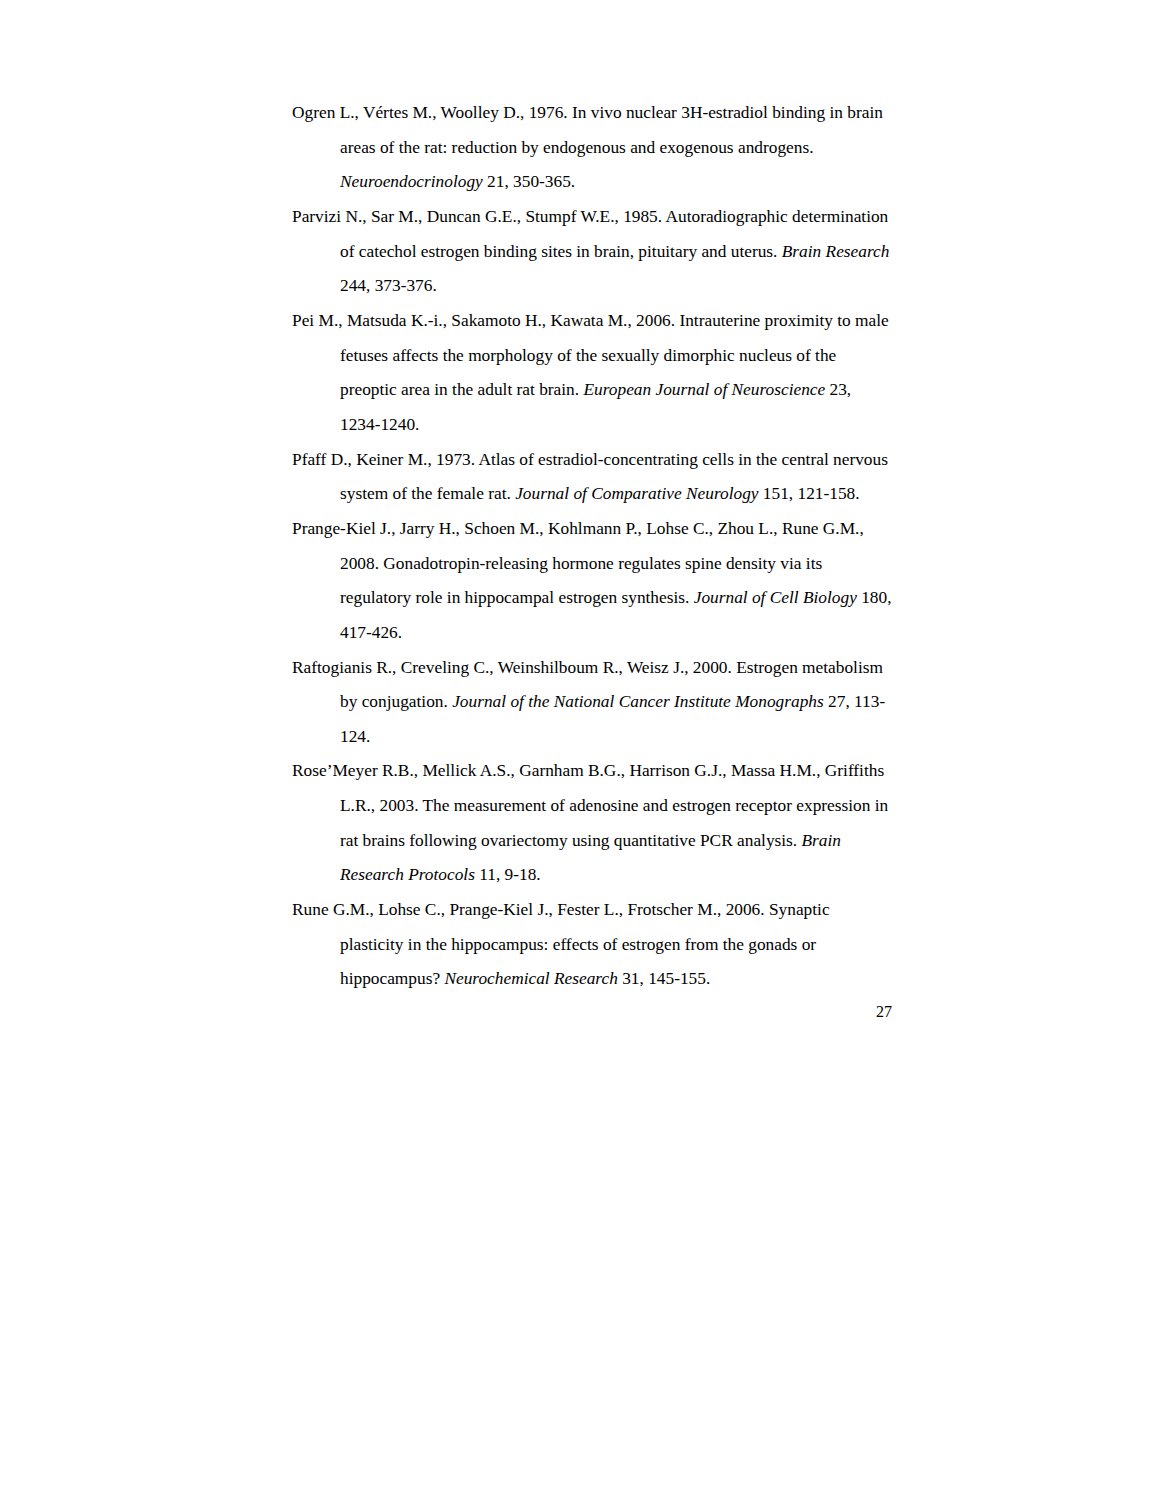Ogren L., Vértes M., Woolley D., 1976. In vivo nuclear 3H-estradiol binding in brain areas of the rat: reduction by endogenous and exogenous androgens. Neuroendocrinology 21, 350-365.
Parvizi N., Sar M., Duncan G.E., Stumpf W.E., 1985. Autoradiographic determination of catechol estrogen binding sites in brain, pituitary and uterus. Brain Research 244, 373-376.
Pei M., Matsuda K.-i., Sakamoto H., Kawata M., 2006. Intrauterine proximity to male fetuses affects the morphology of the sexually dimorphic nucleus of the preoptic area in the adult rat brain. European Journal of Neuroscience 23, 1234-1240.
Pfaff D., Keiner M., 1973. Atlas of estradiol-concentrating cells in the central nervous system of the female rat. Journal of Comparative Neurology 151, 121-158.
Prange-Kiel J., Jarry H., Schoen M., Kohlmann P., Lohse C., Zhou L., Rune G.M., 2008. Gonadotropin-releasing hormone regulates spine density via its regulatory role in hippocampal estrogen synthesis. Journal of Cell Biology 180, 417-426.
Raftogianis R., Creveling C., Weinshilboum R., Weisz J., 2000. Estrogen metabolism by conjugation. Journal of the National Cancer Institute Monographs 27, 113-124.
Rose’Meyer R.B., Mellick A.S., Garnham B.G., Harrison G.J., Massa H.M., Griffiths L.R., 2003. The measurement of adenosine and estrogen receptor expression in rat brains following ovariectomy using quantitative PCR analysis. Brain Research Protocols 11, 9-18.
Rune G.M., Lohse C., Prange-Kiel J., Fester L., Frotscher M., 2006. Synaptic plasticity in the hippocampus: effects of estrogen from the gonads or hippocampus? Neurochemical Research 31, 145-155.
27